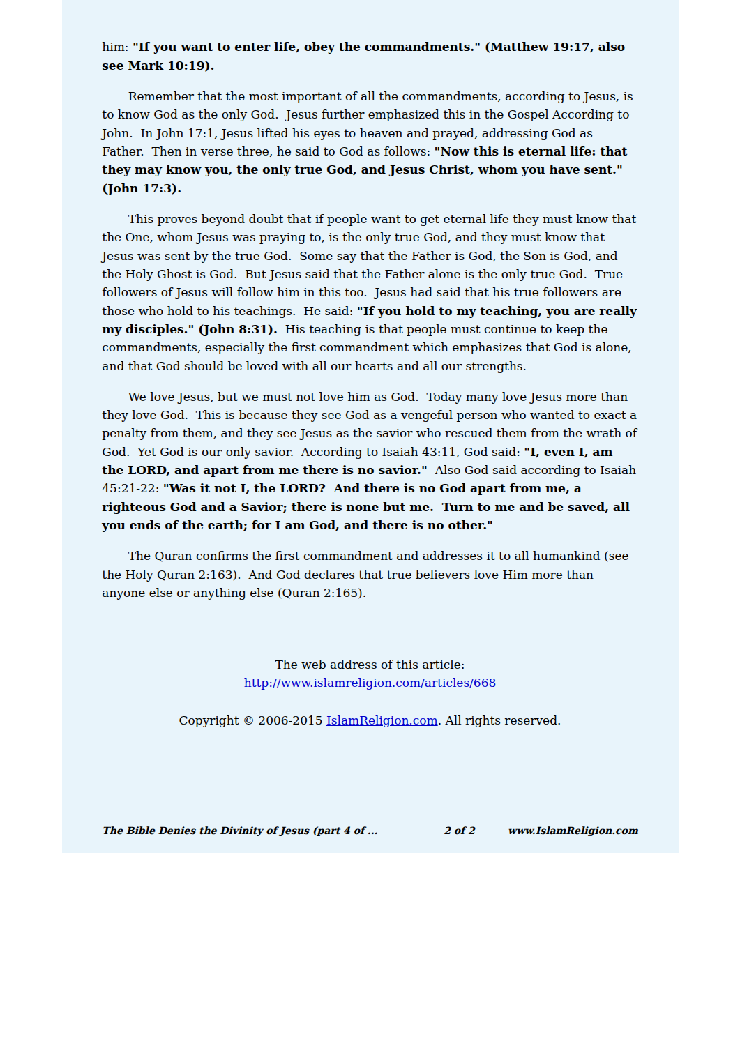him: "If you want to enter life, obey the commandments." (Matthew 19:17, also see Mark 10:19).
Remember that the most important of all the commandments, according to Jesus, is to know God as the only God. Jesus further emphasized this in the Gospel According to John. In John 17:1, Jesus lifted his eyes to heaven and prayed, addressing God as Father. Then in verse three, he said to God as follows: "Now this is eternal life: that they may know you, the only true God, and Jesus Christ, whom you have sent." (John 17:3).
This proves beyond doubt that if people want to get eternal life they must know that the One, whom Jesus was praying to, is the only true God, and they must know that Jesus was sent by the true God. Some say that the Father is God, the Son is God, and the Holy Ghost is God. But Jesus said that the Father alone is the only true God. True followers of Jesus will follow him in this too. Jesus had said that his true followers are those who hold to his teachings. He said: "If you hold to my teaching, you are really my disciples." (John 8:31). His teaching is that people must continue to keep the commandments, especially the first commandment which emphasizes that God is alone, and that God should be loved with all our hearts and all our strengths.
We love Jesus, but we must not love him as God. Today many love Jesus more than they love God. This is because they see God as a vengeful person who wanted to exact a penalty from them, and they see Jesus as the savior who rescued them from the wrath of God. Yet God is our only savior. According to Isaiah 43:11, God said: "I, even I, am the LORD, and apart from me there is no savior." Also God said according to Isaiah 45:21-22: "Was it not I, the LORD? And there is no God apart from me, a righteous God and a Savior; there is none but me. Turn to me and be saved, all you ends of the earth; for I am God, and there is no other."
The Quran confirms the first commandment and addresses it to all humankind (see the Holy Quran 2:163). And God declares that true believers love Him more than anyone else or anything else (Quran 2:165).
The web address of this article:
http://www.islamreligion.com/articles/668
Copyright © 2006-2015 IslamReligion.com. All rights reserved.
| The Bible Denies the Divinity of Jesus (part 4 of ... | 2 of 2 | www.IslamReligion.com |